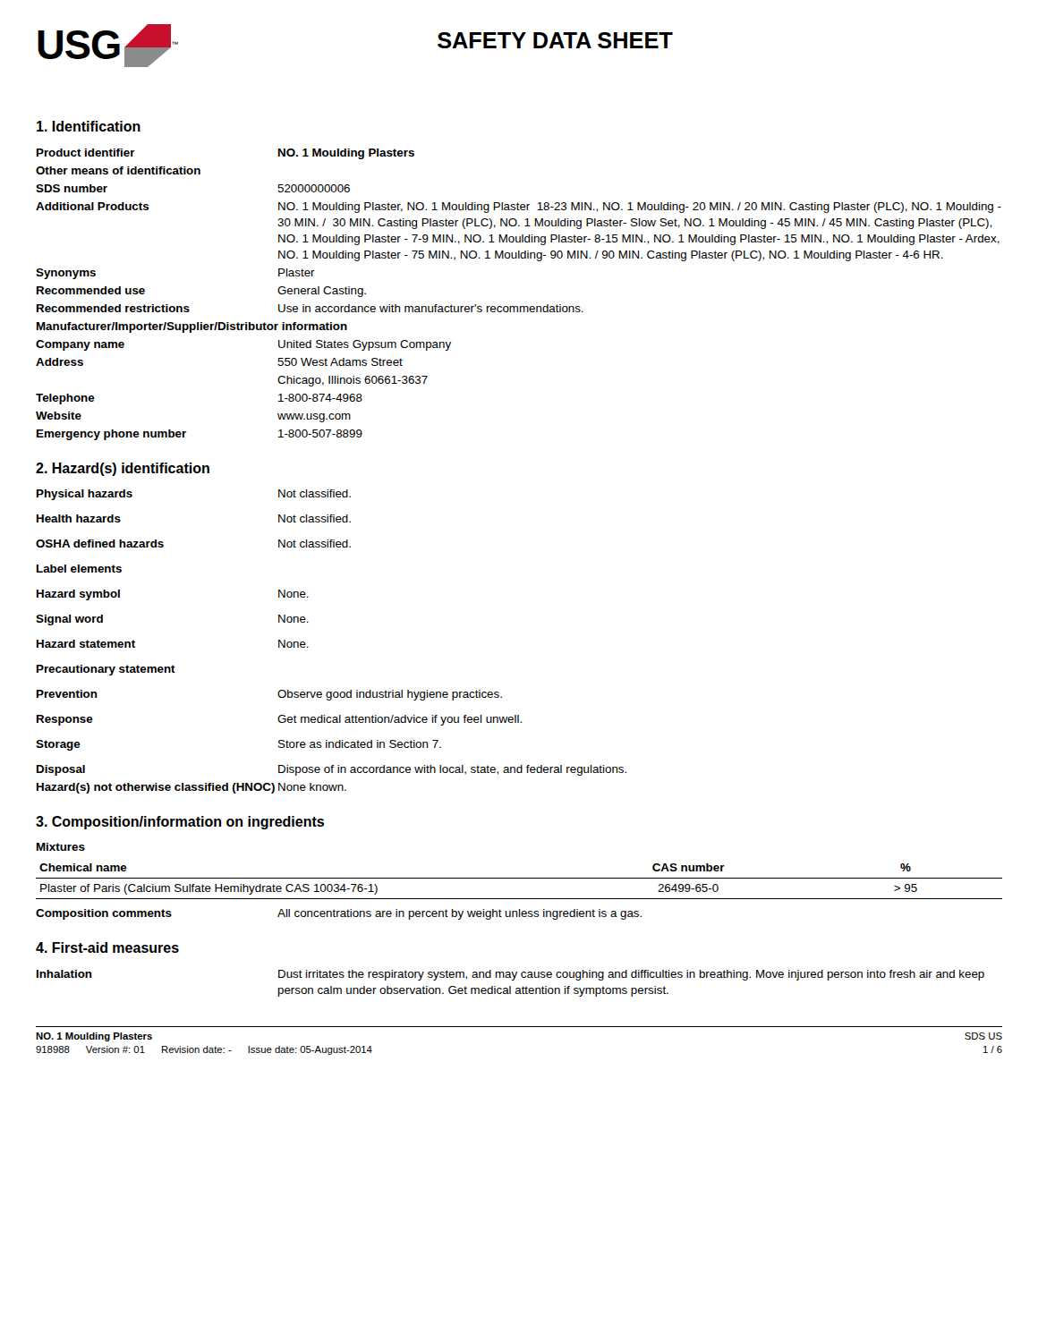USG ™
SAFETY DATA SHEET
1. Identification
| Product identifier | NO. 1 Moulding Plasters |
| Other means of identification | |
| SDS number | 52000000006 |
| Additional Products | NO. 1 Moulding Plaster, NO. 1 Moulding Plaster 18-23 MIN., NO. 1 Moulding- 20 MIN. / 20 MIN. Casting Plaster (PLC), NO. 1 Moulding - 30 MIN. / 30 MIN. Casting Plaster (PLC), NO. 1 Moulding Plaster- Slow Set, NO. 1 Moulding - 45 MIN. / 45 MIN. Casting Plaster (PLC), NO. 1 Moulding Plaster - 7-9 MIN., NO. 1 Moulding Plaster- 8-15 MIN., NO. 1 Moulding Plaster- 15 MIN., NO. 1 Moulding Plaster - Ardex, NO. 1 Moulding Plaster - 75 MIN., NO. 1 Moulding- 90 MIN. / 90 MIN. Casting Plaster (PLC), NO. 1 Moulding Plaster - 4-6 HR. |
| Synonyms | Plaster |
| Recommended use | General Casting. |
| Recommended restrictions | Use in accordance with manufacturer's recommendations. |
| Manufacturer/Importer/Supplier/Distributor information |
| Company name | United States Gypsum Company |
| Address | 550 West Adams Street |
| | Chicago, Illinois 60661-3637 |
| Telephone | 1-800-874-4968 |
| Website | www.usg.com |
| Emergency phone number | 1-800-507-8899 |
2. Hazard(s) identification
| Physical hazards | Not classified. |
| Health hazards | Not classified. |
| OSHA defined hazards | Not classified. |
| Label elements | |
| Hazard symbol | None. |
| Signal word | None. |
| Hazard statement | None. |
| Precautionary statement | |
| Prevention | Observe good industrial hygiene practices. |
| Response | Get medical attention/advice if you feel unwell. |
| Storage | Store as indicated in Section 7. |
| Disposal | Dispose of in accordance with local, state, and federal regulations. |
| Hazard(s) not otherwise classified (HNOC) | None known. |
3. Composition/information on ingredients
Mixtures
| Chemical name | CAS number | % |
| --- | --- | --- |
| Plaster of Paris (Calcium Sulfate Hemihydrate CAS 10034-76-1) | 26499-65-0 | > 95 |
| Composition comments | All concentrations are in percent by weight unless ingredient is a gas. |
4. First-aid measures
| Inhalation | Dust irritates the respiratory system, and may cause coughing and difficulties in breathing. Move injured person into fresh air and keep person calm under observation. Get medical attention if symptoms persist. |
NO. 1 Moulding Plasters SDS US
918988 Version #: 01 Revision date: - Issue date: 05-August-2014 1 / 6